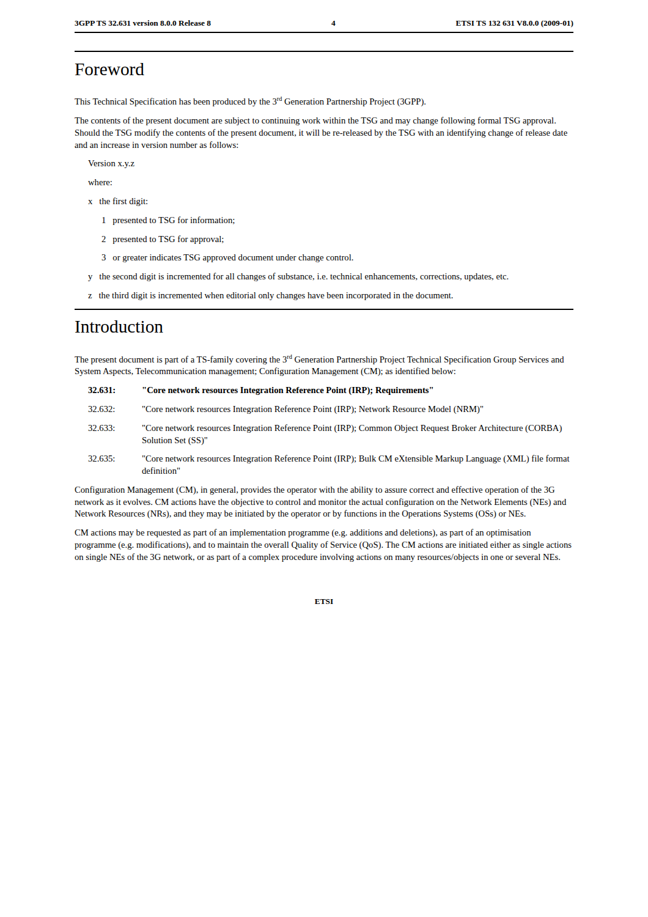3GPP TS 32.631 version 8.0.0 Release 8
4
ETSI TS 132 631 V8.0.0 (2009-01)
Foreword
This Technical Specification has been produced by the 3rd Generation Partnership Project (3GPP).
The contents of the present document are subject to continuing work within the TSG and may change following formal TSG approval. Should the TSG modify the contents of the present document, it will be re-released by the TSG with an identifying change of release date and an increase in version number as follows:
Version x.y.z
where:
x the first digit:
1 presented to TSG for information;
2 presented to TSG for approval;
3 or greater indicates TSG approved document under change control.
y the second digit is incremented for all changes of substance, i.e. technical enhancements, corrections, updates, etc.
z the third digit is incremented when editorial only changes have been incorporated in the document.
Introduction
The present document is part of a TS-family covering the 3rd Generation Partnership Project Technical Specification Group Services and System Aspects, Telecommunication management; Configuration Management (CM); as identified below:
32.631:
"Core network resources Integration Reference Point (IRP); Requirements"
32.632:
"Core network resources Integration Reference Point (IRP); Network Resource Model (NRM)"
32.633:
"Core network resources Integration Reference Point (IRP); Common Object Request Broker Architecture (CORBA) Solution Set (SS)"
32.635:
"Core network resources Integration Reference Point (IRP); Bulk CM eXtensible Markup Language (XML) file format definition"
Configuration Management (CM), in general, provides the operator with the ability to assure correct and effective operation of the 3G network as it evolves. CM actions have the objective to control and monitor the actual configuration on the Network Elements (NEs) and Network Resources (NRs), and they may be initiated by the operator or by functions in the Operations Systems (OSs) or NEs.
CM actions may be requested as part of an implementation programme (e.g. additions and deletions), as part of an optimisation programme (e.g. modifications), and to maintain the overall Quality of Service (QoS). The CM actions are initiated either as single actions on single NEs of the 3G network, or as part of a complex procedure involving actions on many resources/objects in one or several NEs.
ETSI